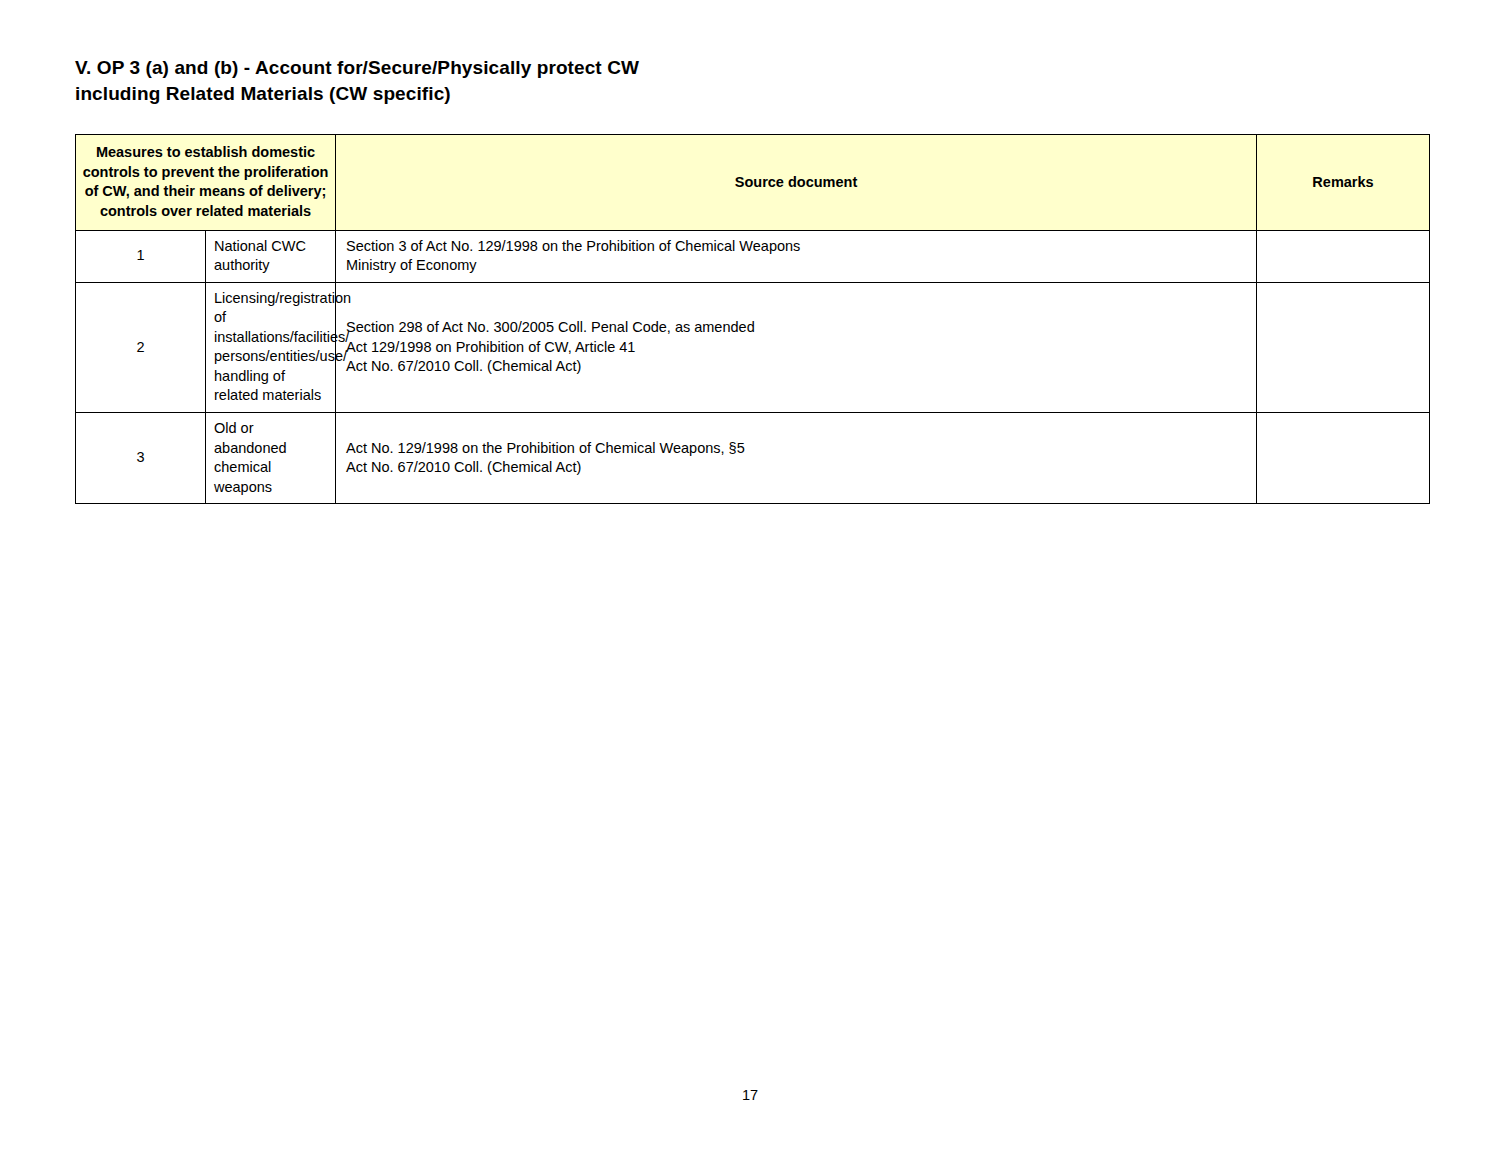V. OP 3 (a) and (b) - Account for/Secure/Physically protect CW
including Related Materials (CW specific)
| Measures to establish domestic controls to prevent the proliferation of CW, and their means of delivery; controls over related materials | Source document | Remarks |
| --- | --- | --- |
| 1 | National CWC authority | Section 3 of Act No. 129/1998 on the Prohibition of Chemical Weapons Ministry of Economy | |
| 2 | Licensing/registration of installations/facilities/ persons/entities/use/ handling of related materials | Section 298 of Act No. 300/2005 Coll. Penal Code, as amended Act 129/1998 on Prohibition of CW, Article 41 Act No. 67/2010 Coll. (Chemical Act) | |
| 3 | Old or abandoned chemical weapons | Act No. 129/1998 on the Prohibition of Chemical Weapons, §5 Act No. 67/2010 Coll. (Chemical Act) | |
17